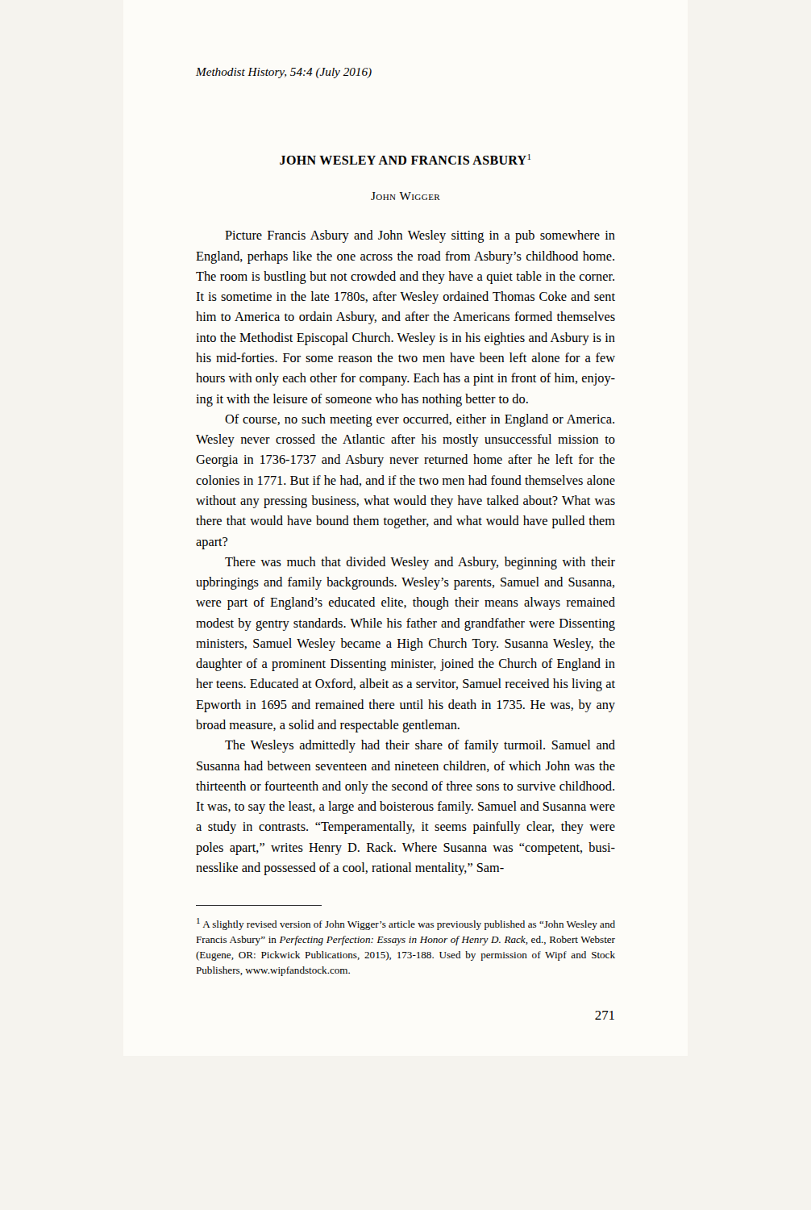Methodist History, 54:4 (July 2016)
John Wesley and Francis Asbury1
John Wigger
Picture Francis Asbury and John Wesley sitting in a pub somewhere in England, perhaps like the one across the road from Asbury’s childhood home. The room is bustling but not crowded and they have a quiet table in the corner. It is sometime in the late 1780s, after Wesley ordained Thomas Coke and sent him to America to ordain Asbury, and after the Americans formed themselves into the Methodist Episcopal Church. Wesley is in his eighties and Asbury is in his mid-forties. For some reason the two men have been left alone for a few hours with only each other for company. Each has a pint in front of him, enjoying it with the leisure of someone who has nothing better to do.
Of course, no such meeting ever occurred, either in England or America. Wesley never crossed the Atlantic after his mostly unsuccessful mission to Georgia in 1736-1737 and Asbury never returned home after he left for the colonies in 1771. But if he had, and if the two men had found themselves alone without any pressing business, what would they have talked about? What was there that would have bound them together, and what would have pulled them apart?
There was much that divided Wesley and Asbury, beginning with their upbringings and family backgrounds. Wesley’s parents, Samuel and Susanna, were part of England’s educated elite, though their means always remained modest by gentry standards. While his father and grandfather were Dissenting ministers, Samuel Wesley became a High Church Tory. Susanna Wesley, the daughter of a prominent Dissenting minister, joined the Church of England in her teens. Educated at Oxford, albeit as a servitor, Samuel received his living at Epworth in 1695 and remained there until his death in 1735. He was, by any broad measure, a solid and respectable gentleman.
The Wesleys admittedly had their share of family turmoil. Samuel and Susanna had between seventeen and nineteen children, of which John was the thirteenth or fourteenth and only the second of three sons to survive childhood. It was, to say the least, a large and boisterous family. Samuel and Susanna were a study in contrasts. “Temperamentally, it seems painfully clear, they were poles apart,” writes Henry D. Rack. Where Susanna was “competent, businesslike and possessed of a cool, rational mentality,” Sam-
1 A slightly revised version of John Wigger’s article was previously published as “John Wesley and Francis Asbury” in Perfecting Perfection: Essays in Honor of Henry D. Rack, ed., Robert Webster (Eugene, OR: Pickwick Publications, 2015), 173-188. Used by permission of Wipf and Stock Publishers, www.wipfandstock.com.
271